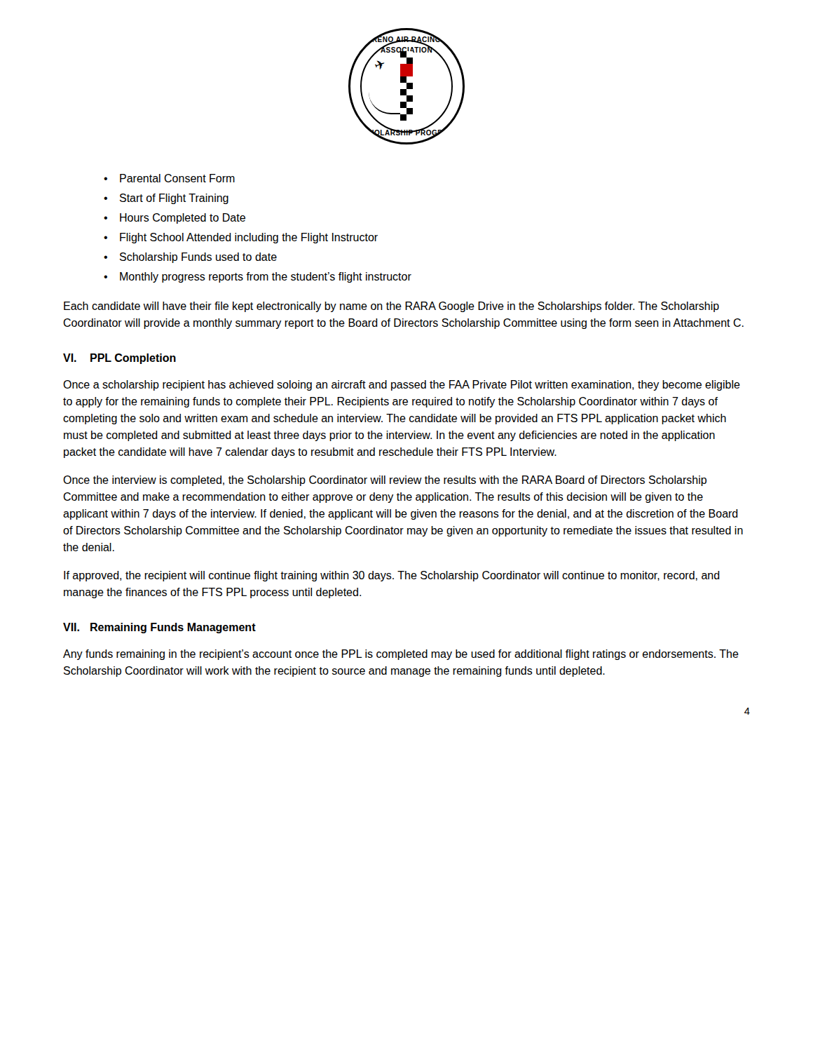RENO AIR RACING ASSOCIATION
✈
SCHOLARSHIP PROGRAM
Parental Consent Form
Start of Flight Training
Hours Completed to Date
Flight School Attended including the Flight Instructor
Scholarship Funds used to date
Monthly progress reports from the student’s flight instructor
Each candidate will have their file kept electronically by name on the RARA Google Drive in the Scholarships folder. The Scholarship Coordinator will provide a monthly summary report to the Board of Directors Scholarship Committee using the form seen in Attachment C.
VI. PPL Completion
Once a scholarship recipient has achieved soloing an aircraft and passed the FAA Private Pilot written examination, they become eligible to apply for the remaining funds to complete their PPL. Recipients are required to notify the Scholarship Coordinator within 7 days of completing the solo and written exam and schedule an interview. The candidate will be provided an FTS PPL application packet which must be completed and submitted at least three days prior to the interview. In the event any deficiencies are noted in the application packet the candidate will have 7 calendar days to resubmit and reschedule their FTS PPL Interview.
Once the interview is completed, the Scholarship Coordinator will review the results with the RARA Board of Directors Scholarship Committee and make a recommendation to either approve or deny the application. The results of this decision will be given to the applicant within 7 days of the interview. If denied, the applicant will be given the reasons for the denial, and at the discretion of the Board of Directors Scholarship Committee and the Scholarship Coordinator may be given an opportunity to remediate the issues that resulted in the denial.
If approved, the recipient will continue flight training within 30 days. The Scholarship Coordinator will continue to monitor, record, and manage the finances of the FTS PPL process until depleted.
VII. Remaining Funds Management
Any funds remaining in the recipient’s account once the PPL is completed may be used for additional flight ratings or endorsements. The Scholarship Coordinator will work with the recipient to source and manage the remaining funds until depleted.
4